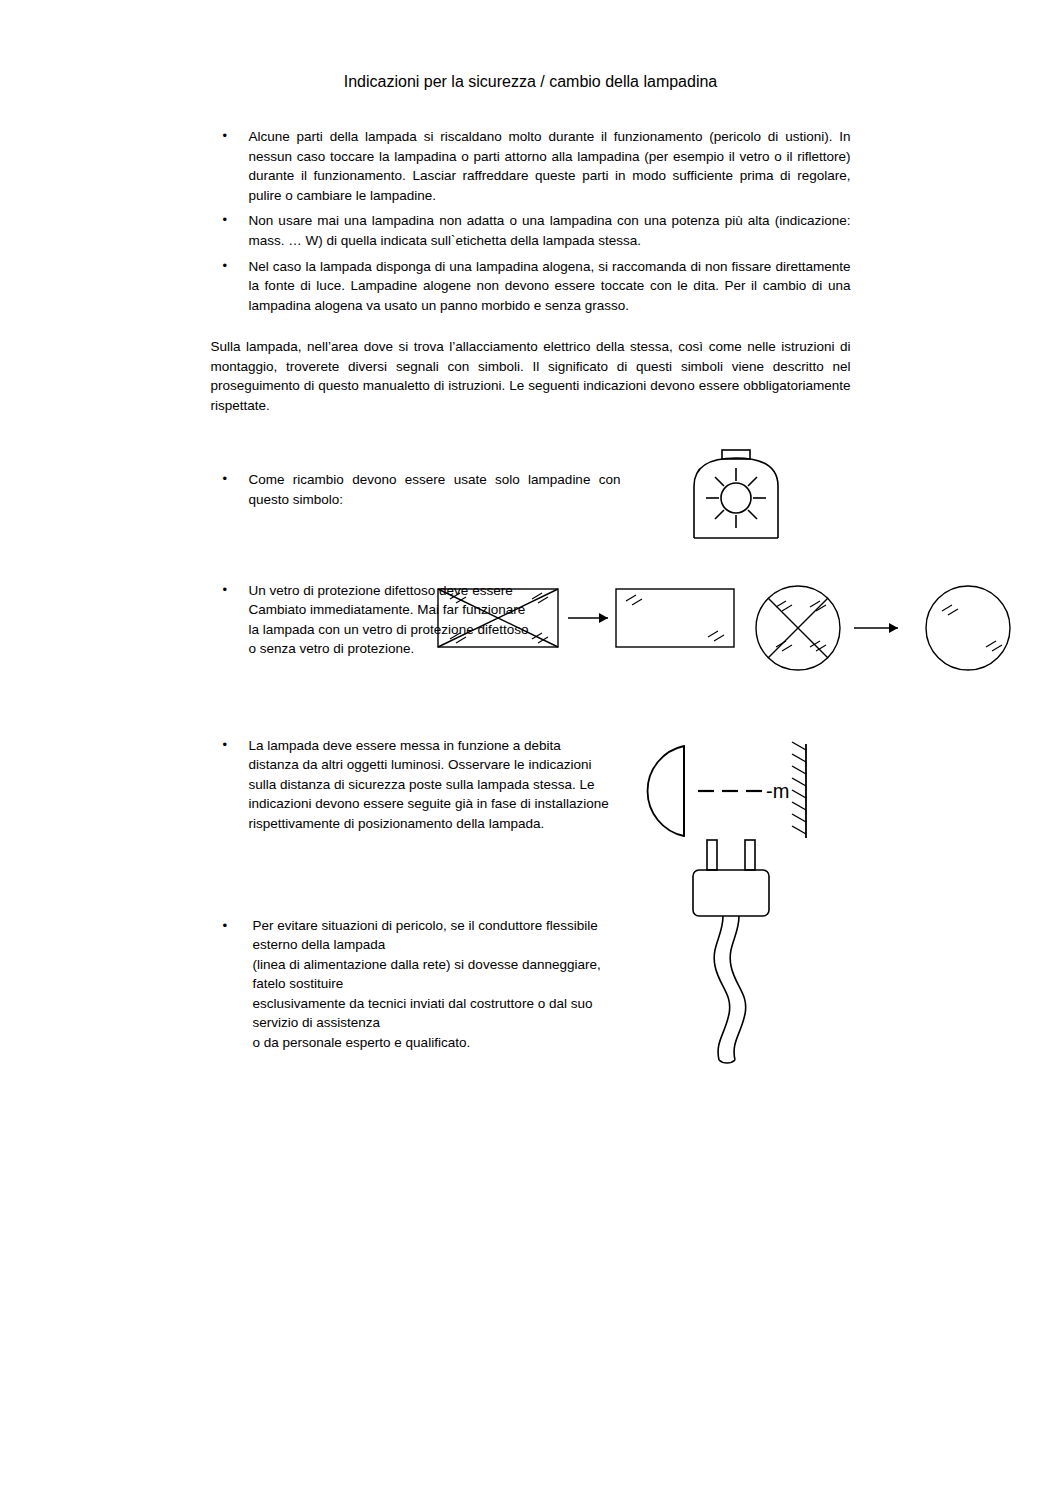Indicazioni per la sicurezza / cambio della lampadina
Alcune parti della lampada si riscaldano molto durante il funzionamento (pericolo di ustioni). In nessun caso toccare la lampadina o parti attorno alla lampadina (per esempio il vetro o il riflettore) durante il funzionamento. Lasciar raffreddare queste parti in modo sufficiente prima di regolare, pulire o cambiare le lampadine.
Non usare mai una lampadina non adatta o una lampadina con una potenza più alta (indicazione: mass. … W) di quella indicata sull`etichetta della lampada stessa.
Nel caso la lampada disponga di una lampadina alogena, si raccomanda di non fissare direttamente la fonte di luce. Lampadine alogene non devono essere toccate con le dita. Per il cambio di una lampadina alogena va usato un panno morbido e senza grasso.
Sulla lampada, nell’area dove si trova l’allacciamento elettrico della stessa, così come nelle istruzioni di montaggio, troverete diversi segnali con simboli. Il significato di questi simboli viene descritto nel proseguimento di questo manualetto di istruzioni. Le seguenti indicazioni devono essere obbligatoriamente rispettate.
Come ricambio devono essere usate solo lampadine con questo simbolo:
Un vetro di protezione difettoso deve essere
Cambiato immediatamente. Mai far funzionare
la lampada con un vetro di protezione difettoso
o senza vetro di protezione.
La lampada deve essere messa in funzione a debita
distanza da altri oggetti luminosi. Osservare le indicazioni
sulla distanza di sicurezza poste sulla lampada stessa. Le
indicazioni devono essere seguite già in fase di installazione
rispettivamente di posizionamento della lampada.
-m
Per evitare situazioni di pericolo, se il conduttore flessibile esterno della lampada
(linea di alimentazione dalla rete) si dovesse danneggiare, fatelo sostituire
esclusivamente da tecnici inviati dal costruttore o dal suo servizio di assistenza
o da personale esperto e qualificato.